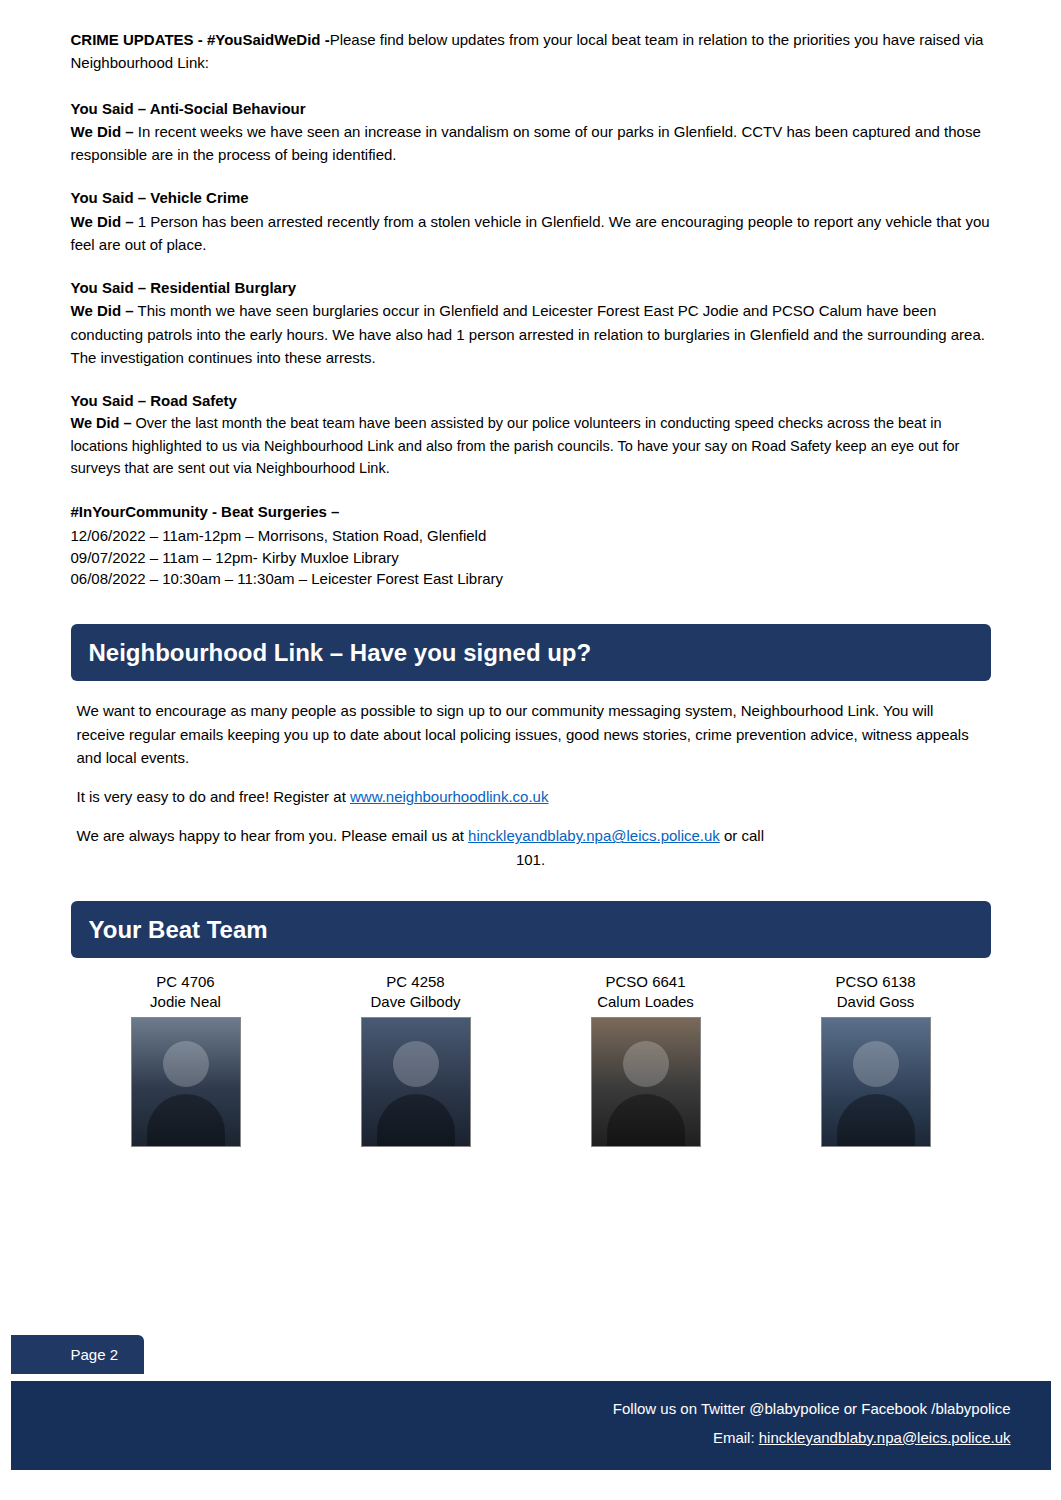CRIME UPDATES - #YouSaidWeDid -Please find below updates from your local beat team in relation to the priorities you have raised via Neighbourhood Link:
You Said – Anti-Social Behaviour
We Did – In recent weeks we have seen an increase in vandalism on some of our parks in Glenfield. CCTV has been captured and those responsible are in the process of being identified.
You Said – Vehicle Crime
We Did – 1 Person has been arrested recently from a stolen vehicle in Glenfield. We are encouraging people to report any vehicle that you feel are out of place.
You Said – Residential Burglary
We Did – This month we have seen burglaries occur in Glenfield and Leicester Forest East PC Jodie and PCSO Calum have been conducting patrols into the early hours. We have also had 1 person arrested in relation to burglaries in Glenfield and the surrounding area. The investigation continues into these arrests.
You Said – Road Safety
We Did – Over the last month the beat team have been assisted by our police volunteers in conducting speed checks across the beat in locations highlighted to us via Neighbourhood Link and also from the parish councils. To have your say on Road Safety keep an eye out for surveys that are sent out via Neighbourhood Link.
#InYourCommunity - Beat Surgeries –
12/06/2022 – 11am-12pm – Morrisons, Station Road, Glenfield
09/07/2022 – 11am – 12pm- Kirby Muxloe Library
06/08/2022 – 10:30am – 11:30am – Leicester Forest East Library
Neighbourhood Link – Have you signed up?
We want to encourage as many people as possible to sign up to our community messaging system, Neighbourhood Link. You will receive regular emails keeping you up to date about local policing issues, good news stories, crime prevention advice, witness appeals and local events.
It is very easy to do and free! Register at www.neighbourhoodlink.co.uk
We are always happy to hear from you. Please email us at hinckleyandblaby.npa@leics.police.uk or call 101.
Your Beat Team
| PC 4706 Jodie Neal | PC 4258 Dave Gilbody | PCSO 6641 Calum Loades | PCSO 6138 David Goss |
Page 2
Follow us on Twitter @blabypolice or Facebook /blabypolice Email: hinckleyandblaby.npa@leics.police.uk